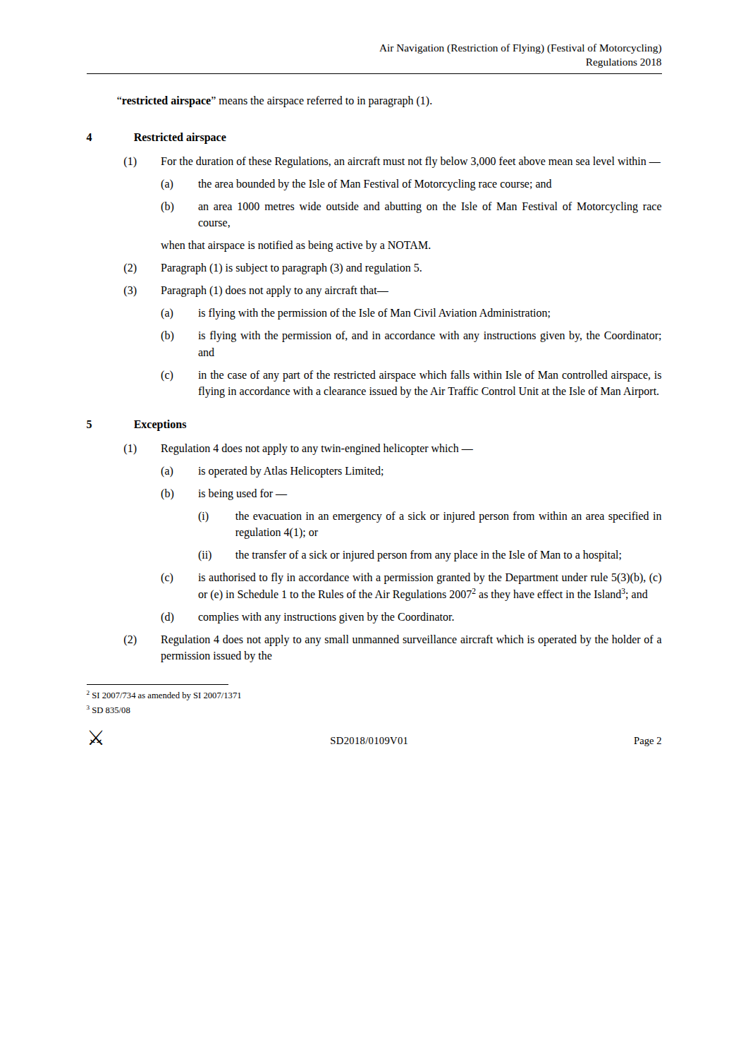Air Navigation (Restriction of Flying) (Festival of Motorcycling)
Regulations 2018
“restricted airspace” means the airspace referred to in paragraph (1).
4 Restricted airspace
(1) For the duration of these Regulations, an aircraft must not fly below 3,000 feet above mean sea level within —
(a) the area bounded by the Isle of Man Festival of Motorcycling race course; and
(b) an area 1000 metres wide outside and abutting on the Isle of Man Festival of Motorcycling race course,
when that airspace is notified as being active by a NOTAM.
(2) Paragraph (1) is subject to paragraph (3) and regulation 5.
(3) Paragraph (1) does not apply to any aircraft that—
(a) is flying with the permission of the Isle of Man Civil Aviation Administration;
(b) is flying with the permission of, and in accordance with any instructions given by, the Coordinator; and
(c) in the case of any part of the restricted airspace which falls within Isle of Man controlled airspace, is flying in accordance with a clearance issued by the Air Traffic Control Unit at the Isle of Man Airport.
5 Exceptions
(1) Regulation 4 does not apply to any twin-engined helicopter which —
(a) is operated by Atlas Helicopters Limited;
(b) is being used for —
(i) the evacuation in an emergency of a sick or injured person from within an area specified in regulation 4(1); or
(ii) the transfer of a sick or injured person from any place in the Isle of Man to a hospital;
(c) is authorised to fly in accordance with a permission granted by the Department under rule 5(3)(b), (c) or (e) in Schedule 1 to the Rules of the Air Regulations 20072 as they have effect in the Island3; and
(d) complies with any instructions given by the Coordinator.
(2) Regulation 4 does not apply to any small unmanned surveillance aircraft which is operated by the holder of a permission issued by the
2 SI 2007/734 as amended by SI 2007/1371
3 SD 835/08
⚔ SD2018/0109V01 Page 2